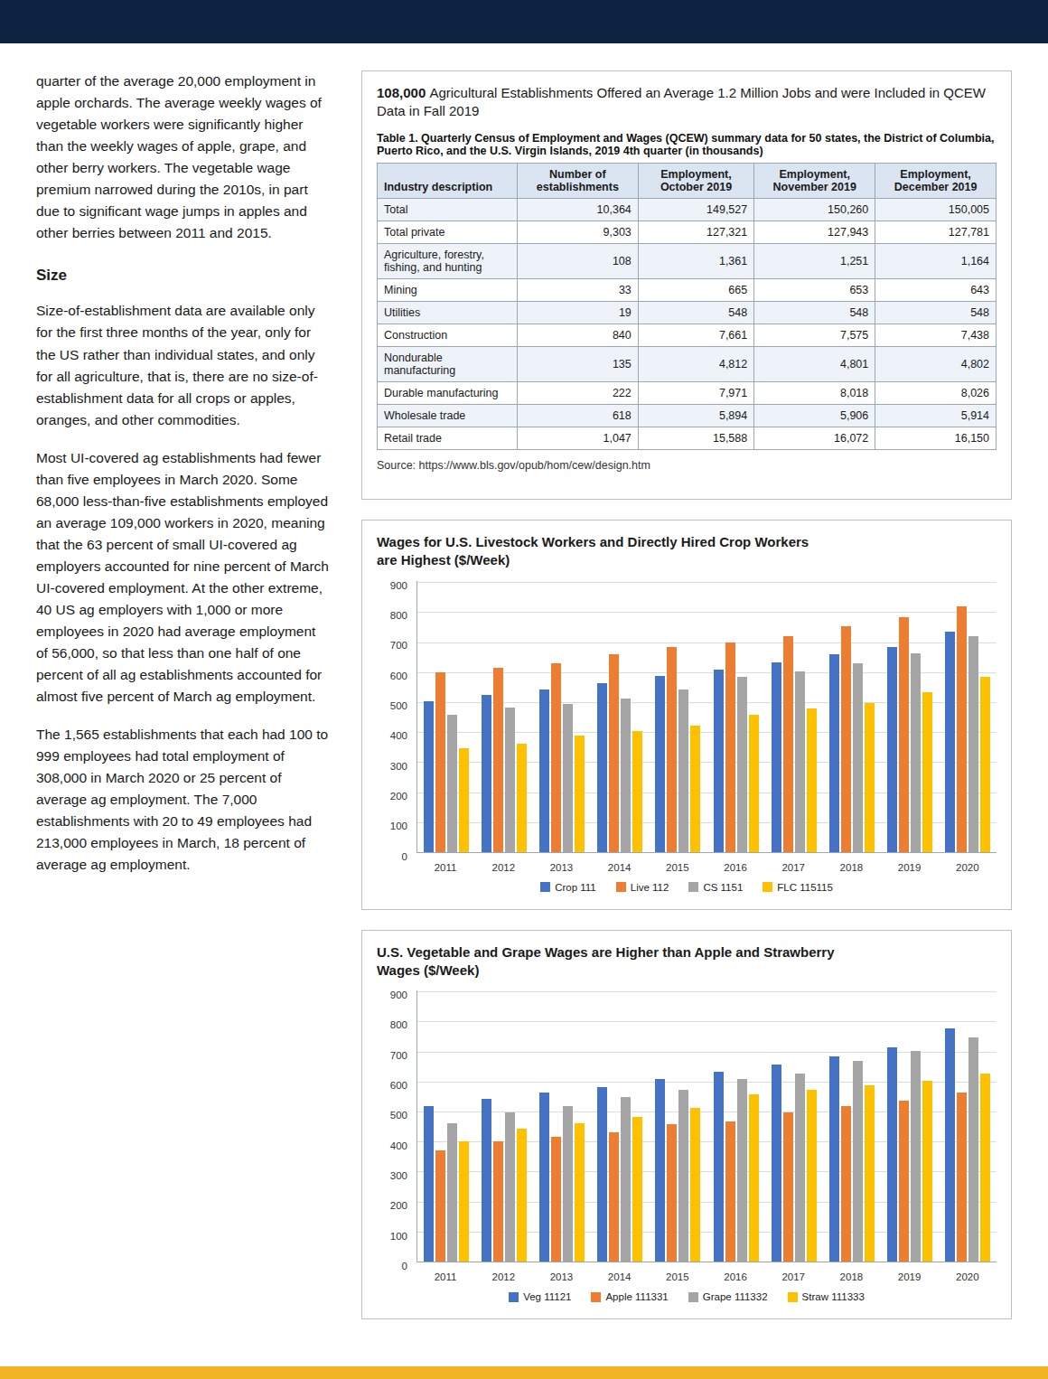quarter of the average 20,000 employment in apple orchards. The average weekly wages of vegetable workers were significantly higher than the weekly wages of apple, grape, and other berry workers. The vegetable wage premium narrowed during the 2010s, in part due to significant wage jumps in apples and other berries between 2011 and 2015.
Size
Size-of-establishment data are available only for the first three months of the year, only for the US rather than individual states, and only for all agriculture, that is, there are no size-of-establishment data for all crops or apples, oranges, and other commodities.
Most UI-covered ag establishments had fewer than five employees in March 2020. Some 68,000 less-than-five establishments employed an average 109,000 workers in 2020, meaning that the 63 percent of small UI-covered ag employers accounted for nine percent of March UI-covered employment. At the other extreme, 40 US ag employers with 1,000 or more employees in 2020 had average employment of 56,000, so that less than one half of one percent of all ag establishments accounted for almost five percent of March ag employment.
The 1,565 establishments that each had 100 to 999 employees had total employment of 308,000 in March 2020 or 25 percent of average ag employment. The 7,000 establishments with 20 to 49 employees had 213,000 employees in March, 18 percent of average ag employment.
108,000 Agricultural Establishments Offered an Average 1.2 Million Jobs and were Included in QCEW Data in Fall 2019
Table 1. Quarterly Census of Employment and Wages (QCEW) summary data for 50 states, the District of Columbia, Puerto Rico, and the U.S. Virgin Islands, 2019 4th quarter (in thousands)
| Industry description | Number of establishments | Employment, October 2019 | Employment, November 2019 | Employment, December 2019 |
| --- | --- | --- | --- | --- |
| Total | 10,364 | 149,527 | 150,260 | 150,005 |
| Total private | 9,303 | 127,321 | 127,943 | 127,781 |
| Agriculture, forestry, fishing, and hunting | 108 | 1,361 | 1,251 | 1,164 |
| Mining | 33 | 665 | 653 | 643 |
| Utilities | 19 | 548 | 548 | 548 |
| Construction | 840 | 7,661 | 7,575 | 7,438 |
| Nondurable manufacturing | 135 | 4,812 | 4,801 | 4,802 |
| Durable manufacturing | 222 | 7,971 | 8,018 | 8,026 |
| Wholesale trade | 618 | 5,894 | 5,906 | 5,914 |
| Retail trade | 1,047 | 15,588 | 16,072 | 16,150 |
Source: https://www.bls.gov/opub/hom/cew/design.htm
Wages for U.S. Livestock Workers and Directly Hired Crop Workers
are Highest ($/Week)
900 800 700 600 500 400 300 200 100 0
20112012201320142015 20162017201820192020
Crop 111
Live 112
CS 1151
FLC 115115
U.S. Vegetable and Grape Wages are Higher than Apple and Strawberry
Wages ($/Week)
900 800 700 600 500 400 300 200 100 0
20112012201320142015 20162017201820192020
Veg 11121
Apple 111331
Grape 111332
Straw 111333